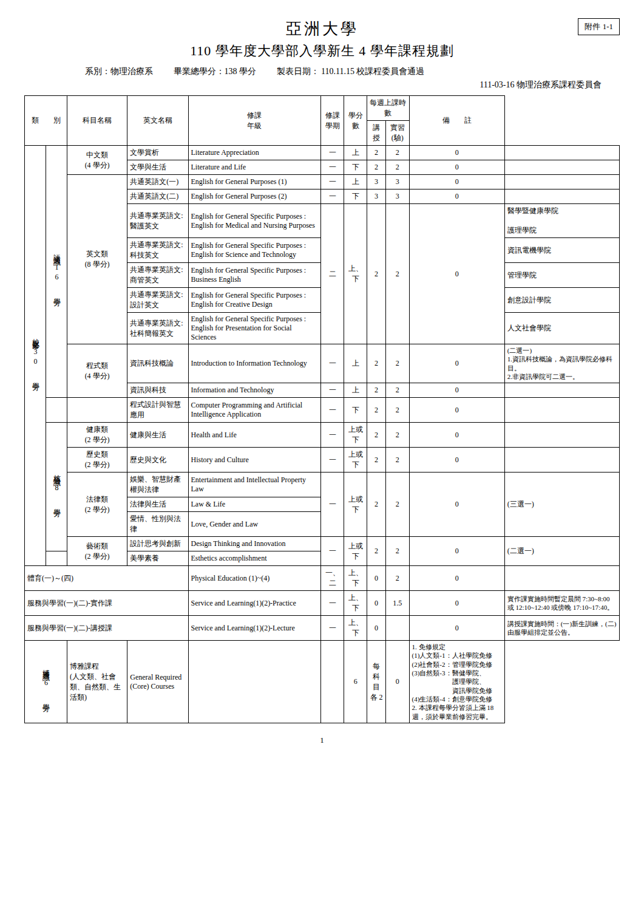附件 1-1
亞洲大學
110 學年度大學部入學新生 4 學年課程規劃
系別：物理治療系 畢業總學分：138 學分 製表日期： 110.11.15 校課程委員會通過
111-03-16 物理治療系課程委員會
| 類 別 | 科目名稱 | 英文名稱 | 修課 年級 | 修課 學期 | 學分數 | 每週上課時數 | 備 註 |
| --- | --- | --- | --- | --- | --- | --- | --- |
| 講授 | 實習(驗) |
| 校定必修 30 學分 | 語文通識 16 學分 | 中文類 (4 學分) | 文學賞析 | Literature Appreciation | 一 | 上 | 2 | 2 | 0 | |
| 文學與生活 | Literature and Life | 一 | 下 | 2 | 2 | 0 | |
| 英文類 (8 學分) | 共通英語文(一) | English for General Purposes (1) | 一 | 上 | 3 | 3 | 0 | |
| 共通英語文(二) | English for General Purposes (2) | 一 | 下 | 3 | 3 | 0 | |
| 共通專業英語文:醫護英文 | English for General Specific Purposes : English for Medical and Nursing Purposes | 二 | 上、下 | 2 | 2 | 0 | 醫學暨健康學院 護理學院 |
| 共通專業英語文:科技英文 | English for General Specific Purposes : English for Science and Technology | 資訊電機學院 |
| 共通專業英語文:商管英文 | English for General Specific Purposes : Business English | 管理學院 |
| 共通專業英語文:設計英文 | English for General Specific Purposes : English for Creative Design | 創意設計學院 |
| 共通專業英語文:社科簡報英文 | English for General Specific Purposes : English for Presentation for Social Sciences | 人文社會學院 |
| 程式類 (4 學分) | 資訊科技概論 | Introduction to Information Technology | 一 | 上 | 2 | 2 | 0 | (二選一) 1.資訊科技概論，為資訊學院必修科目。 2.非資訊學院可二選一。 |
| 資訊與科技 | Information and Technology | 一 | 上 | 2 | 2 | 0 | |
| | | 程式設計與智慧應用 | Computer Programming and Artificial Intelligence Application | 一 | 下 | 2 | 2 | 0 | |
| 核心通識 8 學分 | 健康類 (2 學分) | 健康與生活 | Health and Life | 一 | 上或下 | 2 | 2 | 0 | |
| 歷史類 (2 學分) | 歷史與文化 | History and Culture | 一 | 上或下 | 2 | 2 | 0 | |
| 法律類 (2 學分) | 娛樂、智慧財產權與法律 | Entertainment and Intellectual Property Law | 一 | 上或下 | 2 | 2 | 0 | (三選一) |
| 法律與生活 | Law & Life |
| 愛情、性別與法律 | Love, Gender and Law |
| 藝術類 (2 學分) | 設計思考與創新 | Design Thinking and Innovation | 一 | 上或下 | 2 | 2 | 0 | (二選一) |
| | 美學素養 | Esthetics accomplishment |
| 體育(一)～(四) | Physical Education (1)~(4) | 一、二 | 上、下 | 0 | 2 | 0 | |
| 服務與學習(一)(二)-實作課 | Service and Learning(1)(2)-Practice | 一 | 上、下 | 0 | 1.5 | 0 | 實作課實施時間暫定晨間 7:30~8:00 或 12:10~12:40 或傍晚 17:10~17:40。 |
| 服務與學習(一)(二)-講授課 | Service and Learning(1)(2)-Lecture | 一 | 上、下 | 0 | | 0 | 講授課實施時間：(一)新生訓練，(二)由服學組排定並公告。 |
| 博雅通識 6 學分 | 博雅課程 (人文類、社會類、自然類、生活類) | General Required (Core) Courses | | | 6 | 每科目 各 2 | 0 | 1. 免修規定 (1)人文類-1：人社學院免修 (2)社會類-2：管理學院免修 (3)自然類-3：醫健學院、 護理學院、 資訊學院免修 (4)生活類-4：創意學院免修 2. 本課程每學分皆須上滿 18 週，須於畢業前修習完畢。 |
1